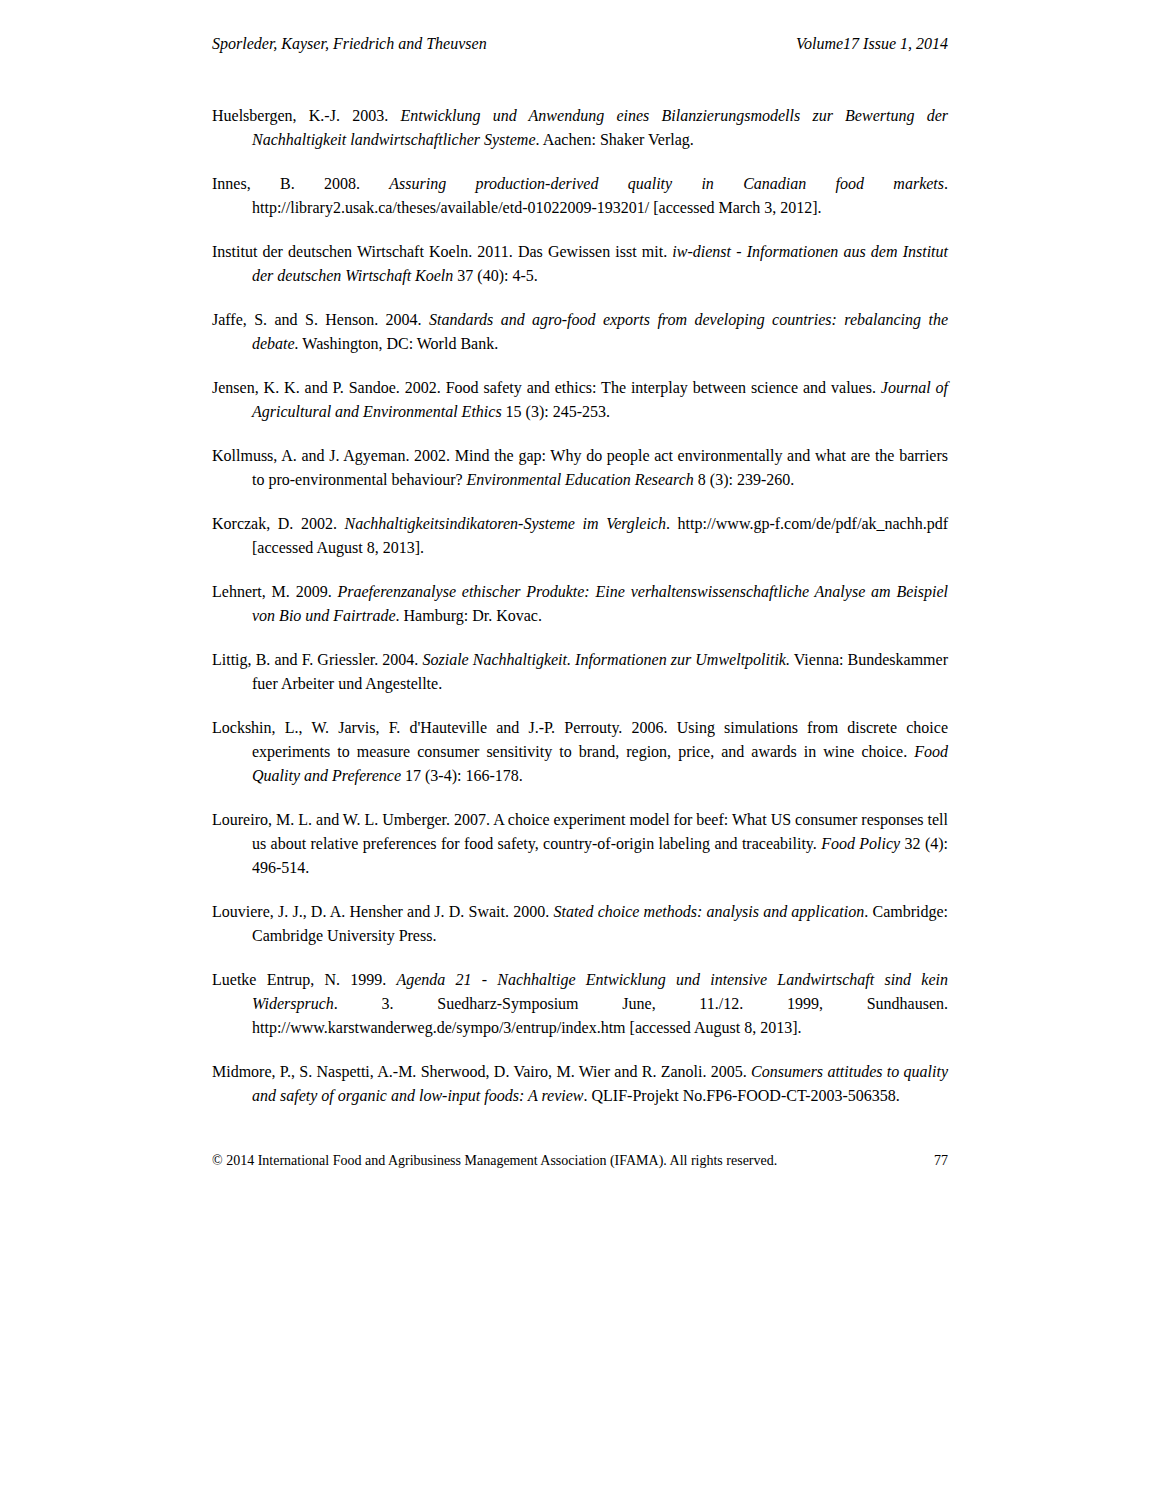Sporleder, Kayser, Friedrich and Theuvsen
Volume17 Issue 1, 2014
Huelsbergen, K.-J. 2003. Entwicklung und Anwendung eines Bilanzierungsmodells zur Bewertung der Nachhaltigkeit landwirtschaftlicher Systeme. Aachen: Shaker Verlag.
Innes, B. 2008. Assuring production-derived quality in Canadian food markets. http://library2.usak.ca/theses/available/etd-01022009-193201/ [accessed March 3, 2012].
Institut der deutschen Wirtschaft Koeln. 2011. Das Gewissen isst mit. iw-dienst - Informationen aus dem Institut der deutschen Wirtschaft Koeln 37 (40): 4-5.
Jaffe, S. and S. Henson. 2004. Standards and agro-food exports from developing countries: rebalancing the debate. Washington, DC: World Bank.
Jensen, K. K. and P. Sandoe. 2002. Food safety and ethics: The interplay between science and values. Journal of Agricultural and Environmental Ethics 15 (3): 245-253.
Kollmuss, A. and J. Agyeman. 2002. Mind the gap: Why do people act environmentally and what are the barriers to pro-environmental behaviour? Environmental Education Research 8 (3): 239-260.
Korczak, D. 2002. Nachhaltigkeitsindikatoren-Systeme im Vergleich. http://www.gp-f.com/de/pdf/ak_nachh.pdf [accessed August 8, 2013].
Lehnert, M. 2009. Praeferenzanalyse ethischer Produkte: Eine verhaltenswissenschaftliche Analyse am Beispiel von Bio und Fairtrade. Hamburg: Dr. Kovac.
Littig, B. and F. Griessler. 2004. Soziale Nachhaltigkeit. Informationen zur Umweltpolitik. Vienna: Bundeskammer fuer Arbeiter und Angestellte.
Lockshin, L., W. Jarvis, F. d'Hauteville and J.-P. Perrouty. 2006. Using simulations from discrete choice experiments to measure consumer sensitivity to brand, region, price, and awards in wine choice. Food Quality and Preference 17 (3-4): 166-178.
Loureiro, M. L. and W. L. Umberger. 2007. A choice experiment model for beef: What US consumer responses tell us about relative preferences for food safety, country-of-origin labeling and traceability. Food Policy 32 (4): 496-514.
Louviere, J. J., D. A. Hensher and J. D. Swait. 2000. Stated choice methods: analysis and application. Cambridge: Cambridge University Press.
Luetke Entrup, N. 1999. Agenda 21 - Nachhaltige Entwicklung und intensive Landwirtschaft sind kein Widerspruch. 3. Suedharz-Symposium June, 11./12. 1999, Sundhausen. http://www.karstwanderweg.de/sympo/3/entrup/index.htm [accessed August 8, 2013].
Midmore, P., S. Naspetti, A.-M. Sherwood, D. Vairo, M. Wier and R. Zanoli. 2005. Consumers attitudes to quality and safety of organic and low-input foods: A review. QLIF-Projekt No.FP6-FOOD-CT-2003-506358.
© 2014 International Food and Agribusiness Management Association (IFAMA). All rights reserved.
77